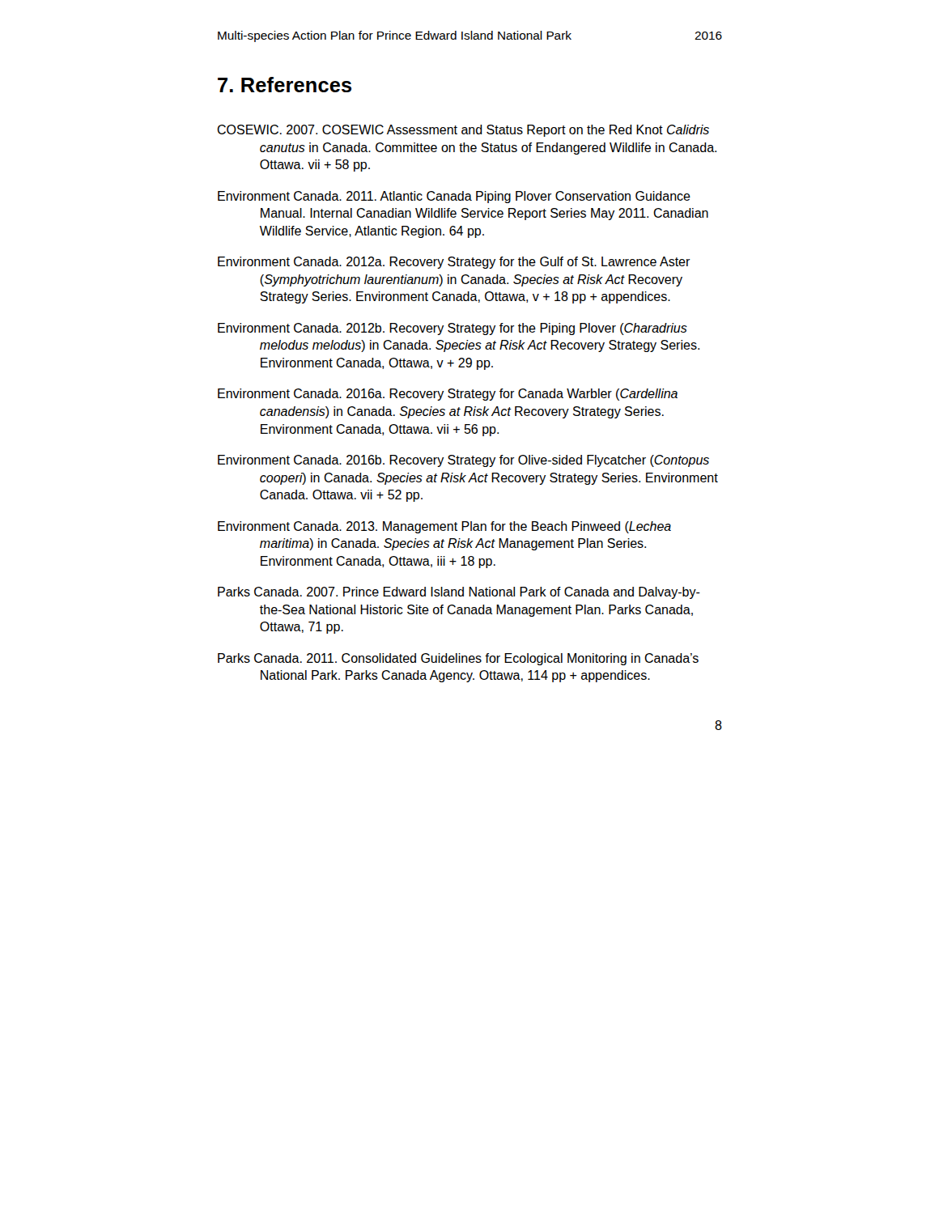Multi-species Action Plan for Prince Edward Island National Park 2016
7. References
COSEWIC. 2007. COSEWIC Assessment and Status Report on the Red Knot Calidris canutus in Canada. Committee on the Status of Endangered Wildlife in Canada. Ottawa. vii + 58 pp.
Environment Canada. 2011. Atlantic Canada Piping Plover Conservation Guidance Manual. Internal Canadian Wildlife Service Report Series May 2011. Canadian Wildlife Service, Atlantic Region. 64 pp.
Environment Canada. 2012a. Recovery Strategy for the Gulf of St. Lawrence Aster (Symphyotrichum laurentianum) in Canada. Species at Risk Act Recovery Strategy Series. Environment Canada, Ottawa, v + 18 pp + appendices.
Environment Canada. 2012b. Recovery Strategy for the Piping Plover (Charadrius melodus melodus) in Canada. Species at Risk Act Recovery Strategy Series. Environment Canada, Ottawa, v + 29 pp.
Environment Canada. 2016a. Recovery Strategy for Canada Warbler (Cardellina canadensis) in Canada. Species at Risk Act Recovery Strategy Series. Environment Canada, Ottawa. vii + 56 pp.
Environment Canada. 2016b. Recovery Strategy for Olive-sided Flycatcher (Contopus cooperi) in Canada. Species at Risk Act Recovery Strategy Series. Environment Canada. Ottawa. vii + 52 pp.
Environment Canada. 2013. Management Plan for the Beach Pinweed (Lechea maritima) in Canada. Species at Risk Act Management Plan Series. Environment Canada, Ottawa, iii + 18 pp.
Parks Canada. 2007. Prince Edward Island National Park of Canada and Dalvay-by-the-Sea National Historic Site of Canada Management Plan. Parks Canada, Ottawa, 71 pp.
Parks Canada. 2011. Consolidated Guidelines for Ecological Monitoring in Canada’s National Park. Parks Canada Agency. Ottawa, 114 pp + appendices.
8